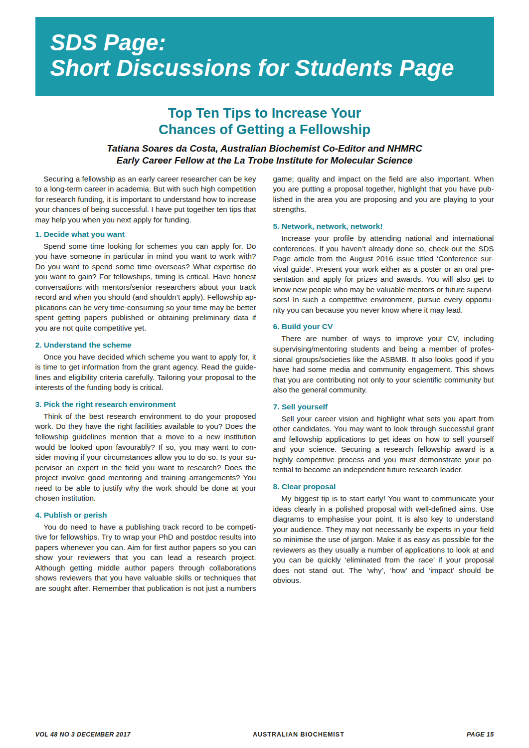SDS Page:Short Discussions for Students Page
Top Ten Tips to Increase Your
Chances of Getting a Fellowship
Tatiana Soares da Costa, Australian Biochemist Co-Editor and NHMRC
Early Career Fellow at the La Trobe Institute for Molecular Science
Securing a fellowship as an early career researcher can be key to a long-term career in academia. But with such high competition for research funding, it is important to understand how to increase your chances of being successful. I have put together ten tips that may help you when you next apply for funding.
1. Decide what you want
Spend some time looking for schemes you can apply for. Do you have someone in particular in mind you want to work with? Do you want to spend some time overseas? What expertise do you want to gain? For fellowships, timing is critical. Have honest conversations with mentors/senior researchers about your track record and when you should (and shouldn’t apply). Fellowship applications can be very time-consuming so your time may be better spent getting papers published or obtaining preliminary data if you are not quite competitive yet.
2. Understand the scheme
Once you have decided which scheme you want to apply for, it is time to get information from the grant agency. Read the guidelines and eligibility criteria carefully. Tailoring your proposal to the interests of the funding body is critical.
3. Pick the right research environment
Think of the best research environment to do your proposed work. Do they have the right facilities available to you? Does the fellowship guidelines mention that a move to a new institution would be looked upon favourably? If so, you may want to consider moving if your circumstances allow you to do so. Is your supervisor an expert in the field you want to research? Does the project involve good mentoring and training arrangements? You need to be able to justify why the work should be done at your chosen institution.
4. Publish or perish
You do need to have a publishing track record to be competitive for fellowships. Try to wrap your PhD and postdoc results into papers whenever you can. Aim for first author papers so you can show your reviewers that you can lead a research project. Although getting middle author papers through collaborations shows reviewers that you have valuable skills or techniques that are sought after. Remember that publication is not just a numbers game; quality and impact on the field are also important. When you are putting a proposal together, highlight that you have published in the area you are proposing and you are playing to your strengths.
5. Network, network, network!
Increase your profile by attending national and international conferences. If you haven’t already done so, check out the SDS Page article from the August 2016 issue titled ‘Conference survival guide’. Present your work either as a poster or an oral presentation and apply for prizes and awards. You will also get to know new people who may be valuable mentors or future supervisors! In such a competitive environment, pursue every opportunity you can because you never know where it may lead.
6. Build your CV
There are number of ways to improve your CV, including supervising/mentoring students and being a member of professional groups/societies like the ASBMB. It also looks good if you have had some media and community engagement. This shows that you are contributing not only to your scientific community but also the general community.
7. Sell yourself
Sell your career vision and highlight what sets you apart from other candidates. You may want to look through successful grant and fellowship applications to get ideas on how to sell yourself and your science. Securing a research fellowship award is a highly competitive process and you must demonstrate your potential to become an independent future research leader.
8. Clear proposal
My biggest tip is to start early! You want to communicate your ideas clearly in a polished proposal with well-defined aims. Use diagrams to emphasise your point. It is also key to understand your audience. They may not necessarily be experts in your field so minimise the use of jargon. Make it as easy as possible for the reviewers as they usually a number of applications to look at and you can be quickly ‘eliminated from the race’ if your proposal does not stand out. The ‘why’, ‘how’ and ‘impact’ should be obvious.
VOL 48 NO 3 DECEMBER 2017 AUSTRALIAN BIOCHEMIST PAGE 15